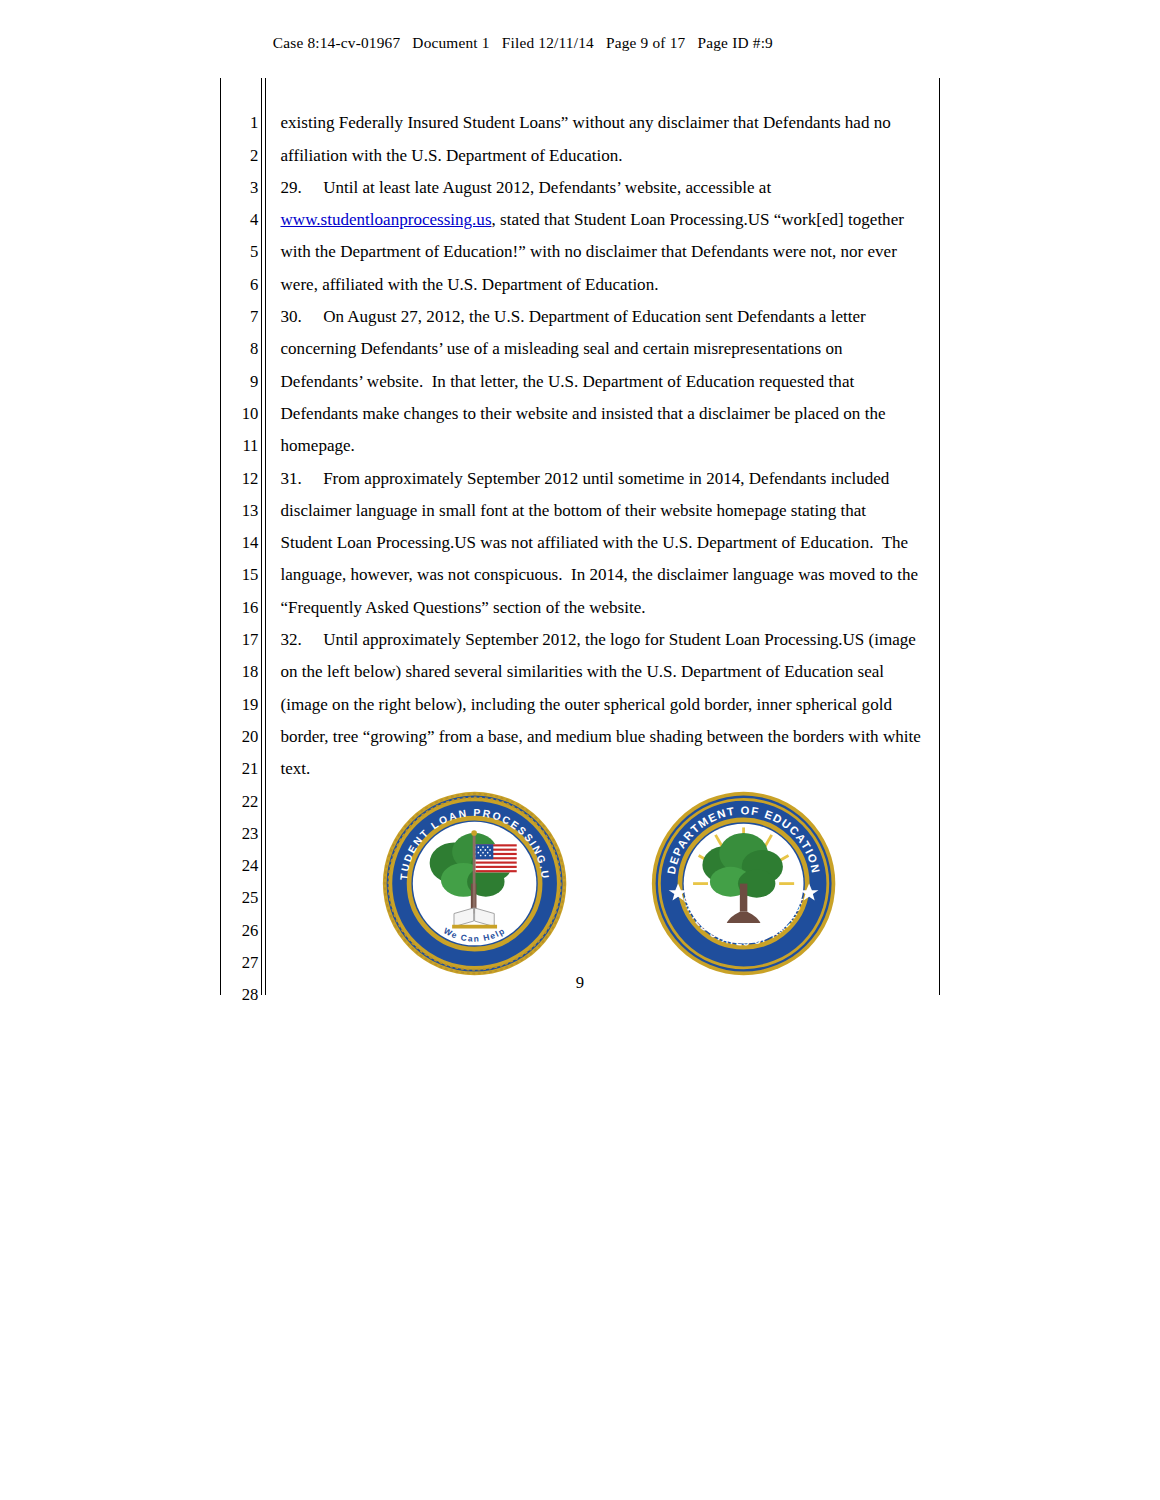Case 8:14-cv-01967 Document 1 Filed 12/11/14 Page 9 of 17 Page ID #:9
1
2
3
4
5
6
7
8
9
10
11
12
13
14
15
16
17
18
19
20
21
22
23
24
25
26
27
28
existing Federally Insured Student Loans” without any disclaimer that Defendants had no affiliation with the U.S. Department of Education.
29. Until at least late August 2012, Defendants’ website, accessible at www.studentloanprocessing.us, stated that Student Loan Processing.US “work[ed] together with the Department of Education!” with no disclaimer that Defendants were not, nor ever were, affiliated with the U.S. Department of Education.
30. On August 27, 2012, the U.S. Department of Education sent Defendants a letter concerning Defendants’ use of a misleading seal and certain misrepresentations on Defendants’ website. In that letter, the U.S. Department of Education requested that Defendants make changes to their website and insisted that a disclaimer be placed on the homepage.
31. From approximately September 2012 until sometime in 2014, Defendants included disclaimer language in small font at the bottom of their website homepage stating that Student Loan Processing.US was not affiliated with the U.S. Department of Education. The language, however, was not conspicuous. In 2014, the disclaimer language was moved to the “Frequently Asked Questions” section of the website.
32. Until approximately September 2012, the logo for Student Loan Processing.US (image on the left below) shared several similarities with the U.S. Department of Education seal (image on the right below), including the outer spherical gold border, inner spherical gold border, tree “growing” from a base, and medium blue shading between the borders with white text.
STUDENT LOAN PROCESSING.US We Can Help DEPARTMENT OF EDUCATION UNITED STATES OF AMERICA
9